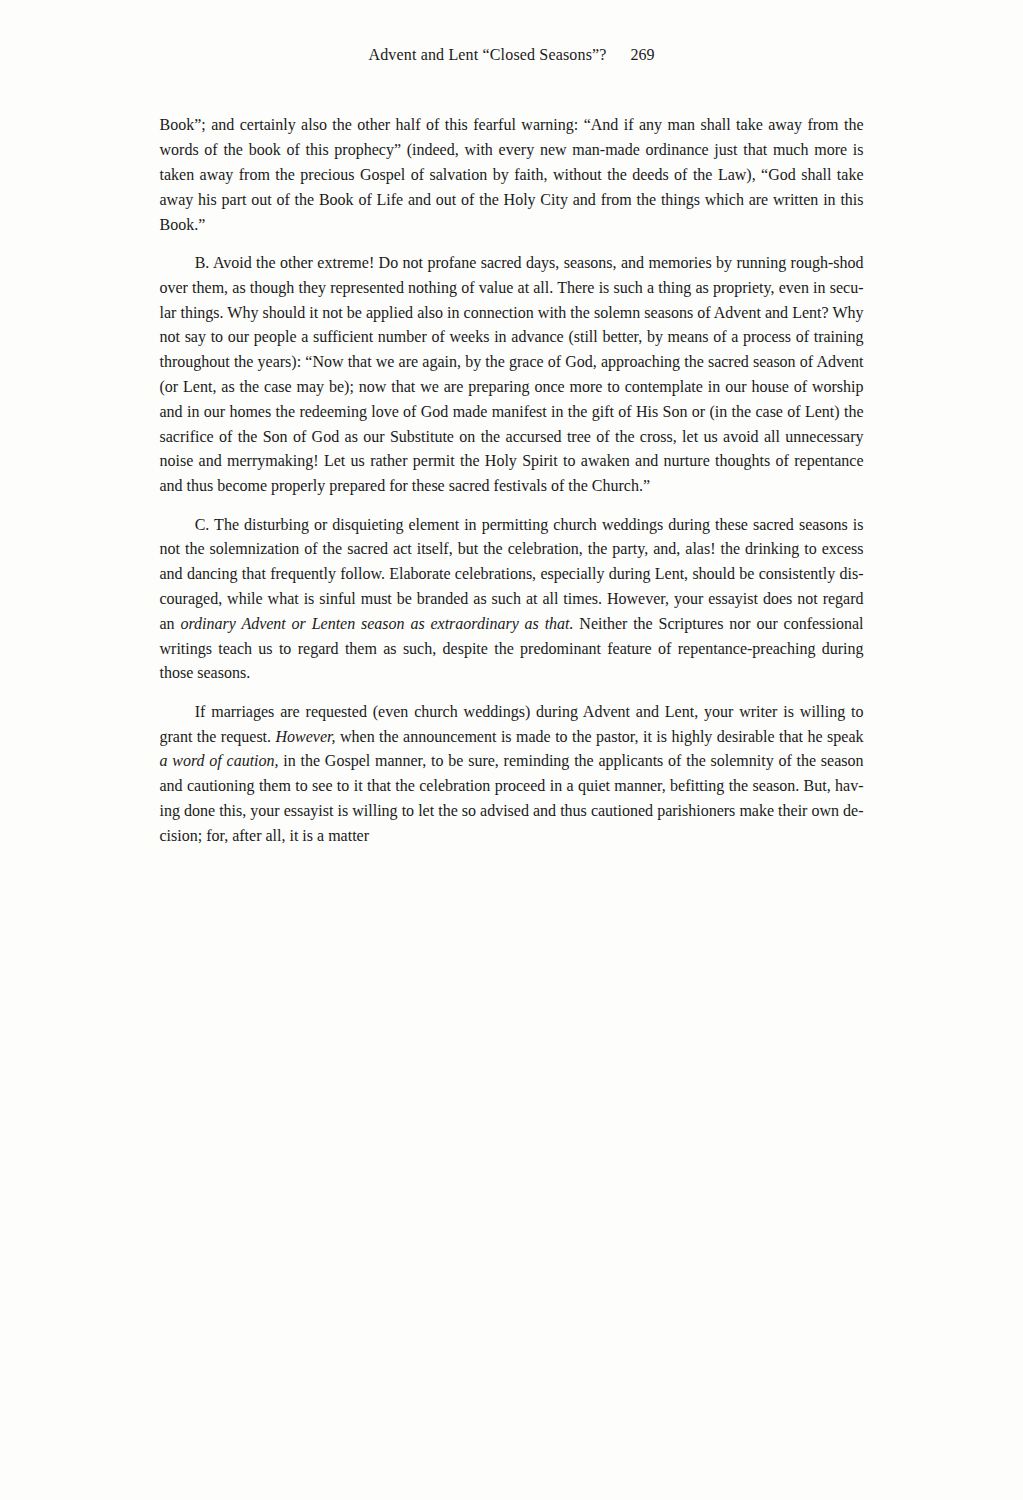Advent and Lent “Closed Seasons”?
269
Book”; and certainly also the other half of this fearful warning: “And if any man shall take away from the words of the book of this prophecy” (indeed, with every new man-made ordinance just that much more is taken away from the precious Gospel of salvation by faith, without the deeds of the Law), “God shall take away his part out of the Book of Life and out of the Holy City and from the things which are written in this Book.”
B. Avoid the other extreme! Do not profane sacred days, seasons, and memories by running rough-shod over them, as though they represented nothing of value at all. There is such a thing as propriety, even in secular things. Why should it not be applied also in connection with the solemn seasons of Advent and Lent? Why not say to our people a sufficient number of weeks in advance (still better, by means of a process of training throughout the years): “Now that we are again, by the grace of God, approaching the sacred season of Advent (or Lent, as the case may be); now that we are preparing once more to contemplate in our house of worship and in our homes the redeeming love of God made manifest in the gift of His Son or (in the case of Lent) the sacrifice of the Son of God as our Substitute on the accursed tree of the cross, let us avoid all unnecessary noise and merrymaking! Let us rather permit the Holy Spirit to awaken and nurture thoughts of repentance and thus become properly prepared for these sacred festivals of the Church.”
C. The disturbing or disquieting element in permitting church weddings during these sacred seasons is not the solemnization of the sacred act itself, but the celebration, the party, and, alas! the drinking to excess and dancing that frequently follow. Elaborate celebrations, especially during Lent, should be consistently discouraged, while what is sinful must be branded as such at all times. However, your essayist does not regard an ordinary Advent or Lenten season as extraordinary as that. Neither the Scriptures nor our confessional writings teach us to regard them as such, despite the predominant feature of repentance-preaching during those seasons.
If marriages are requested (even church weddings) during Advent and Lent, your writer is willing to grant the request. However, when the announcement is made to the pastor, it is highly desirable that he speak a word of caution, in the Gospel manner, to be sure, reminding the applicants of the solemnity of the season and cautioning them to see to it that the celebration proceed in a quiet manner, befitting the season. But, having done this, your essayist is willing to let the so advised and thus cautioned parishioners make their own decision; for, after all, it is a matter